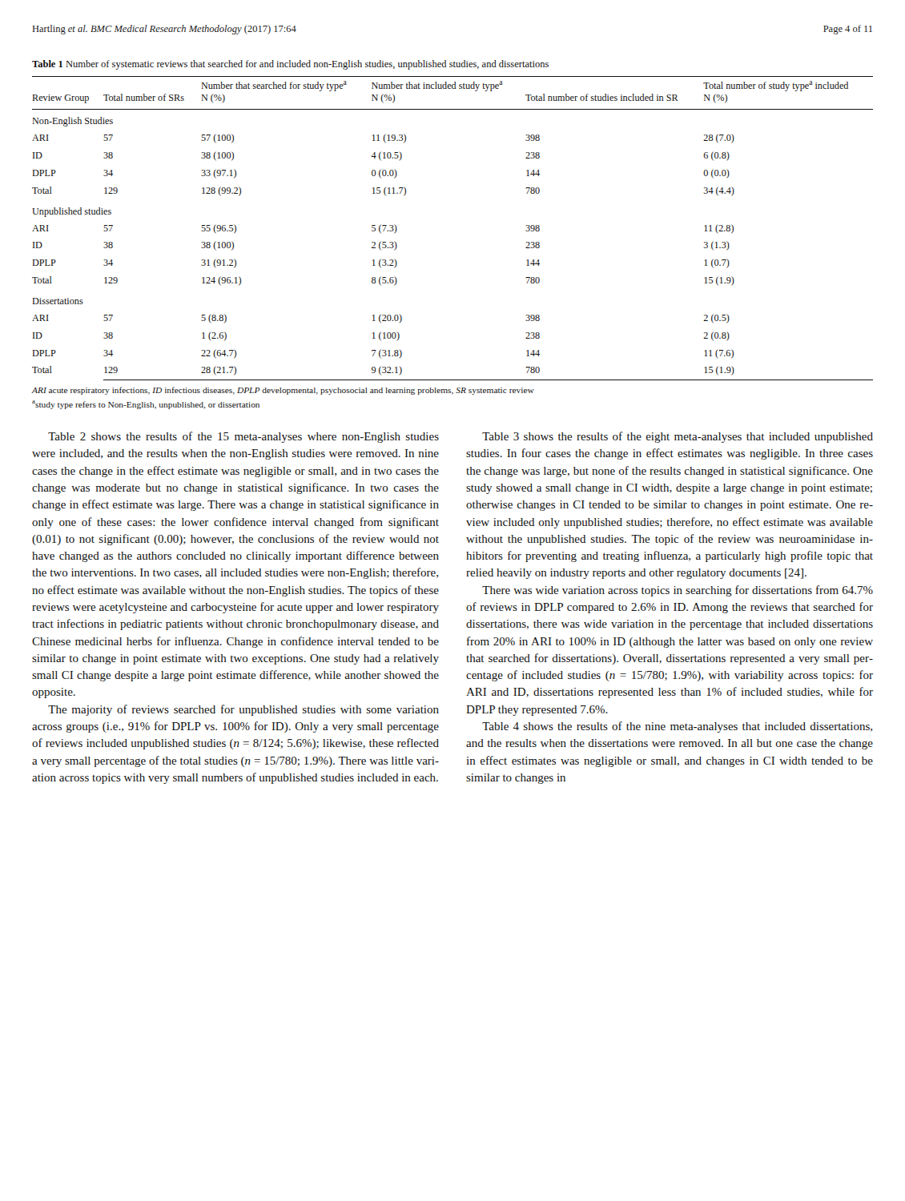Hartling et al. BMC Medical Research Methodology (2017) 17:64
Page 4 of 11
Table 1 Number of systematic reviews that searched for and included non-English studies, unpublished studies, and dissertations
| Review Group | Total number of SRs | Number that searched for study type a N (%) | Number that included study type a N (%) | Total number of studies included in SR | Total number of study type a included N (%) |
| --- | --- | --- | --- | --- | --- |
| Non-English Studies |
| ARI | 57 | 57 (100) | 11 (19.3) | 398 | 28 (7.0) |
| ID | 38 | 38 (100) | 4 (10.5) | 238 | 6 (0.8) |
| DPLP | 34 | 33 (97.1) | 0 (0.0) | 144 | 0 (0.0) |
| Total | 129 | 128 (99.2) | 15 (11.7) | 780 | 34 (4.4) |
| Unpublished studies |
| ARI | 57 | 55 (96.5) | 5 (7.3) | 398 | 11 (2.8) |
| ID | 38 | 38 (100) | 2 (5.3) | 238 | 3 (1.3) |
| DPLP | 34 | 31 (91.2) | 1 (3.2) | 144 | 1 (0.7) |
| Total | 129 | 124 (96.1) | 8 (5.6) | 780 | 15 (1.9) |
| Dissertations |
| ARI | 57 | 5 (8.8) | 1 (20.0) | 398 | 2 (0.5) |
| ID | 38 | 1 (2.6) | 1 (100) | 238 | 2 (0.8) |
| DPLP | 34 | 22 (64.7) | 7 (31.8) | 144 | 11 (7.6) |
| Total | 129 | 28 (21.7) | 9 (32.1) | 780 | 15 (1.9) |
ARI acute respiratory infections, ID infectious diseases, DPLP developmental, psychosocial and learning problems, SR systematic review
astudy type refers to Non-English, unpublished, or dissertation
Table 2 shows the results of the 15 meta-analyses where non-English studies were included, and the results when the non-English studies were removed. In nine cases the change in the effect estimate was negligible or small, and in two cases the change was moderate but no change in statistical significance. In two cases the change in effect estimate was large. There was a change in statistical significance in only one of these cases: the lower confidence interval changed from significant (0.01) to not significant (0.00); however, the conclusions of the review would not have changed as the authors concluded no clinically important difference between the two interventions. In two cases, all included studies were non-English; therefore, no effect estimate was available without the non-English studies. The topics of these reviews were acetylcysteine and carbocysteine for acute upper and lower respiratory tract infections in pediatric patients without chronic bronchopulmonary disease, and Chinese medicinal herbs for influenza. Change in confidence interval tended to be similar to change in point estimate with two exceptions. One study had a relatively small CI change despite a large point estimate difference, while another showed the opposite.
The majority of reviews searched for unpublished studies with some variation across groups (i.e., 91% for DPLP vs. 100% for ID). Only a very small percentage of reviews included unpublished studies (n = 8/124; 5.6%); likewise, these reflected a very small percentage of the total studies (n = 15/780; 1.9%). There was little variation across topics with very small numbers of unpublished studies included in each.
Table 3 shows the results of the eight meta-analyses that included unpublished studies. In four cases the change in effect estimates was negligible. In three cases the change was large, but none of the results changed in statistical significance. One study showed a small change in CI width, despite a large change in point estimate; otherwise changes in CI tended to be similar to changes in point estimate. One review included only unpublished studies; therefore, no effect estimate was available without the unpublished studies. The topic of the review was neuroaminidase inhibitors for preventing and treating influenza, a particularly high profile topic that relied heavily on industry reports and other regulatory documents [24].
There was wide variation across topics in searching for dissertations from 64.7% of reviews in DPLP compared to 2.6% in ID. Among the reviews that searched for dissertations, there was wide variation in the percentage that included dissertations from 20% in ARI to 100% in ID (although the latter was based on only one review that searched for dissertations). Overall, dissertations represented a very small percentage of included studies (n = 15/780; 1.9%), with variability across topics: for ARI and ID, dissertations represented less than 1% of included studies, while for DPLP they represented 7.6%.
Table 4 shows the results of the nine meta-analyses that included dissertations, and the results when the dissertations were removed. In all but one case the change in effect estimates was negligible or small, and changes in CI width tended to be similar to changes in